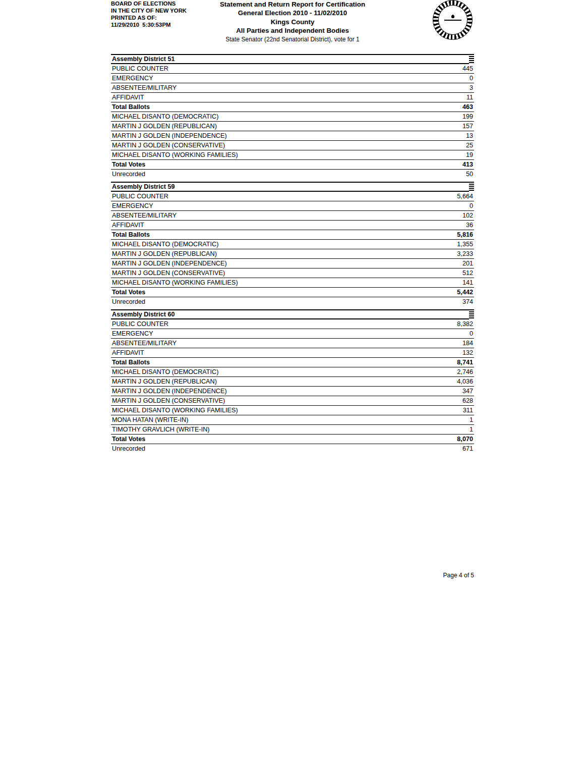BOARD OF ELECTIONS
IN THE CITY OF NEW YORK
PRINTED AS OF:
11/29/2010 5:30:53PM
Statement and Return Report for Certification
General Election 2010 - 11/02/2010
Kings County
All Parties and Independent Bodies
State Senator (22nd Senatorial District), vote for 1
Assembly District 51
| PUBLIC COUNTER | 445 |
| EMERGENCY | 0 |
| ABSENTEE/MILITARY | 3 |
| AFFIDAVIT | 11 |
| Total Ballots | 463 |
| MICHAEL DISANTO (DEMOCRATIC) | 199 |
| MARTIN J GOLDEN (REPUBLICAN) | 157 |
| MARTIN J GOLDEN (INDEPENDENCE) | 13 |
| MARTIN J GOLDEN (CONSERVATIVE) | 25 |
| MICHAEL DISANTO (WORKING FAMILIES) | 19 |
| Total Votes | 413 |
| Unrecorded | 50 |
Assembly District 59
| PUBLIC COUNTER | 5,664 |
| EMERGENCY | 0 |
| ABSENTEE/MILITARY | 102 |
| AFFIDAVIT | 36 |
| Total Ballots | 5,816 |
| MICHAEL DISANTO (DEMOCRATIC) | 1,355 |
| MARTIN J GOLDEN (REPUBLICAN) | 3,233 |
| MARTIN J GOLDEN (INDEPENDENCE) | 201 |
| MARTIN J GOLDEN (CONSERVATIVE) | 512 |
| MICHAEL DISANTO (WORKING FAMILIES) | 141 |
| Total Votes | 5,442 |
| Unrecorded | 374 |
Assembly District 60
| PUBLIC COUNTER | 8,382 |
| EMERGENCY | 0 |
| ABSENTEE/MILITARY | 184 |
| AFFIDAVIT | 132 |
| Total Ballots | 8,741 |
| MICHAEL DISANTO (DEMOCRATIC) | 2,746 |
| MARTIN J GOLDEN (REPUBLICAN) | 4,036 |
| MARTIN J GOLDEN (INDEPENDENCE) | 347 |
| MARTIN J GOLDEN (CONSERVATIVE) | 628 |
| MICHAEL DISANTO (WORKING FAMILIES) | 311 |
| MONA HATAN (WRITE-IN) | 1 |
| TIMOTHY GRAVLICH (WRITE-IN) | 1 |
| Total Votes | 8,070 |
| Unrecorded | 671 |
Page 4 of 5